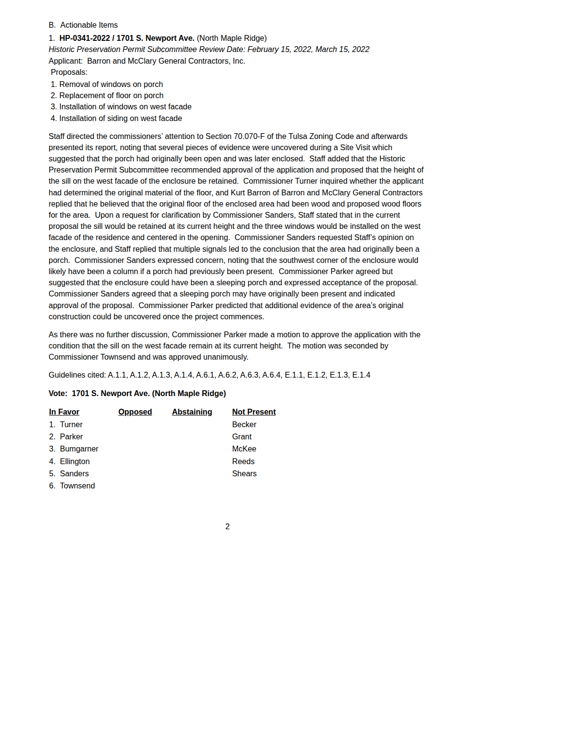B. Actionable Items
1. HP-0341-2022 / 1701 S. Newport Ave. (North Maple Ridge)
Historic Preservation Permit Subcommittee Review Date: February 15, 2022, March 15, 2022
Applicant: Barron and McClary General Contractors, Inc.
Proposals:
Removal of windows on porch
Replacement of floor on porch
Installation of windows on west facade
Installation of siding on west facade
Staff directed the commissioners’ attention to Section 70.070-F of the Tulsa Zoning Code and afterwards presented its report, noting that several pieces of evidence were uncovered during a Site Visit which suggested that the porch had originally been open and was later enclosed. Staff added that the Historic Preservation Permit Subcommittee recommended approval of the application and proposed that the height of the sill on the west facade of the enclosure be retained. Commissioner Turner inquired whether the applicant had determined the original material of the floor, and Kurt Barron of Barron and McClary General Contractors replied that he believed that the original floor of the enclosed area had been wood and proposed wood floors for the area. Upon a request for clarification by Commissioner Sanders, Staff stated that in the current proposal the sill would be retained at its current height and the three windows would be installed on the west facade of the residence and centered in the opening. Commissioner Sanders requested Staff’s opinion on the enclosure, and Staff replied that multiple signals led to the conclusion that the area had originally been a porch. Commissioner Sanders expressed concern, noting that the southwest corner of the enclosure would likely have been a column if a porch had previously been present. Commissioner Parker agreed but suggested that the enclosure could have been a sleeping porch and expressed acceptance of the proposal. Commissioner Sanders agreed that a sleeping porch may have originally been present and indicated approval of the proposal. Commissioner Parker predicted that additional evidence of the area’s original construction could be uncovered once the project commences.
As there was no further discussion, Commissioner Parker made a motion to approve the application with the condition that the sill on the west facade remain at its current height. The motion was seconded by Commissioner Townsend and was approved unanimously.
Guidelines cited: A.1.1, A.1.2, A.1.3, A.1.4, A.6.1, A.6.2, A.6.3, A.6.4, E.1.1, E.1.2, E.1.3, E.1.4
Vote: 1701 S. Newport Ave. (North Maple Ridge)
| In Favor | Opposed | Abstaining | Not Present |
| --- | --- | --- | --- |
| 1. Turner | | | Becker |
| 2. Parker | | | Grant |
| 3. Bumgarner | | | McKee |
| 4. Ellington | | | Reeds |
| 5. Sanders | | | Shears |
| 6. Townsend | | | |
2